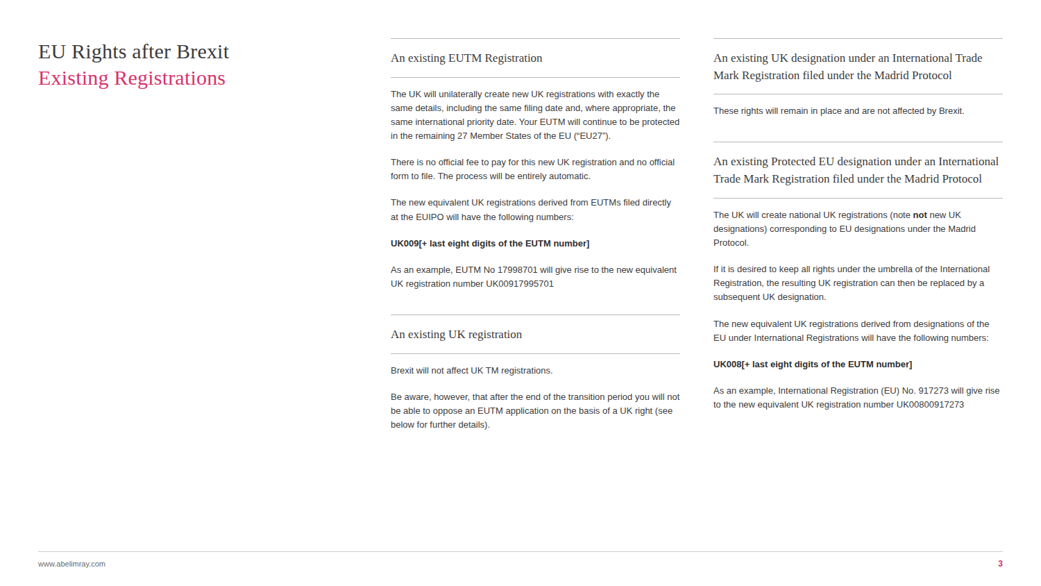EU Rights after BrexitExisting Registrations
An existing EUTM Registration
The UK will unilaterally create new UK registrations with exactly the same details, including the same filing date and, where appropriate, the same international priority date. Your EUTM will continue to be protected in the remaining 27 Member States of the EU (“EU27”).
There is no official fee to pay for this new UK registration and no official form to file. The process will be entirely automatic.
The new equivalent UK registrations derived from EUTMs filed directly at the EUIPO will have the following numbers:
UK009[+ last eight digits of the EUTM number]
As an example, EUTM No 17998701 will give rise to the new equivalent UK registration number UK00917995701
An existing UK registration
Brexit will not affect UK TM registrations.
Be aware, however, that after the end of the transition period you will not be able to oppose an EUTM application on the basis of a UK right (see below for further details).
An existing UK designation under an International Trade Mark Registration filed under the Madrid Protocol
These rights will remain in place and are not affected by Brexit.
An existing Protected EU designation under an International Trade Mark Registration filed under the Madrid Protocol
The UK will create national UK registrations (note not new UK designations) corresponding to EU designations under the Madrid Protocol.
If it is desired to keep all rights under the umbrella of the International Registration, the resulting UK registration can then be replaced by a subsequent UK designation.
The new equivalent UK registrations derived from designations of the EU under International Registrations will have the following numbers:
UK008[+ last eight digits of the EUTM number]
As an example, International Registration (EU) No. 917273 will give rise to the new equivalent UK registration number UK00800917273
www.abelimray.com 3